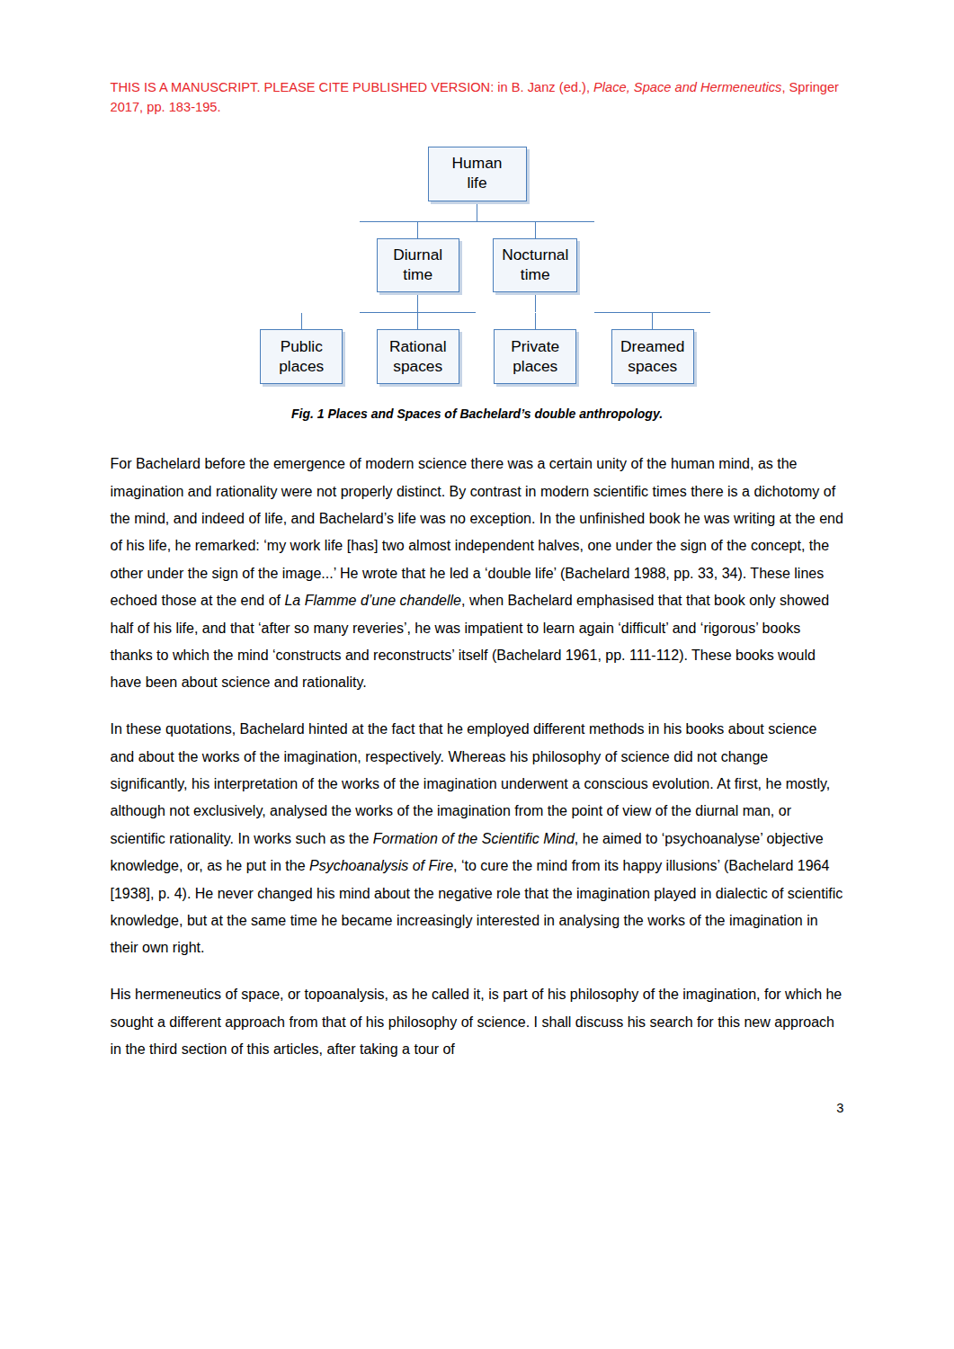THIS IS A MANUSCRIPT. PLEASE CITE PUBLISHED VERSION: in B. Janz (ed.), Place, Space and Hermeneutics, Springer 2017, pp. 183-195.
| Human life |
| | Diurnal time | Nocturnal time | |
| Public places | Rational spaces | Private places | Dreamed spaces |
Fig. 1 Places and Spaces of Bachelard’s double anthropology.
For Bachelard before the emergence of modern science there was a certain unity of the human mind, as the imagination and rationality were not properly distinct. By contrast in modern scientific times there is a dichotomy of the mind, and indeed of life, and Bachelard’s life was no exception. In the unfinished book he was writing at the end of his life, he remarked: ‘my work life [has] two almost independent halves, one under the sign of the concept, the other under the sign of the image...’ He wrote that he led a ‘double life’ (Bachelard 1988, pp. 33, 34). These lines echoed those at the end of La Flamme d’une chandelle, when Bachelard emphasised that that book only showed half of his life, and that ‘after so many reveries’, he was impatient to learn again ‘difficult’ and ‘rigorous’ books thanks to which the mind ‘constructs and reconstructs’ itself (Bachelard 1961, pp. 111-112). These books would have been about science and rationality.
In these quotations, Bachelard hinted at the fact that he employed different methods in his books about science and about the works of the imagination, respectively. Whereas his philosophy of science did not change significantly, his interpretation of the works of the imagination underwent a conscious evolution. At first, he mostly, although not exclusively, analysed the works of the imagination from the point of view of the diurnal man, or scientific rationality. In works such as the Formation of the Scientific Mind, he aimed to ‘psychoanalyse’ objective knowledge, or, as he put in the Psychoanalysis of Fire, ‘to cure the mind from its happy illusions’ (Bachelard 1964 [1938], p. 4). He never changed his mind about the negative role that the imagination played in dialectic of scientific knowledge, but at the same time he became increasingly interested in analysing the works of the imagination in their own right.
His hermeneutics of space, or topoanalysis, as he called it, is part of his philosophy of the imagination, for which he sought a different approach from that of his philosophy of science. I shall discuss his search for this new approach in the third section of this articles, after taking a tour of
3